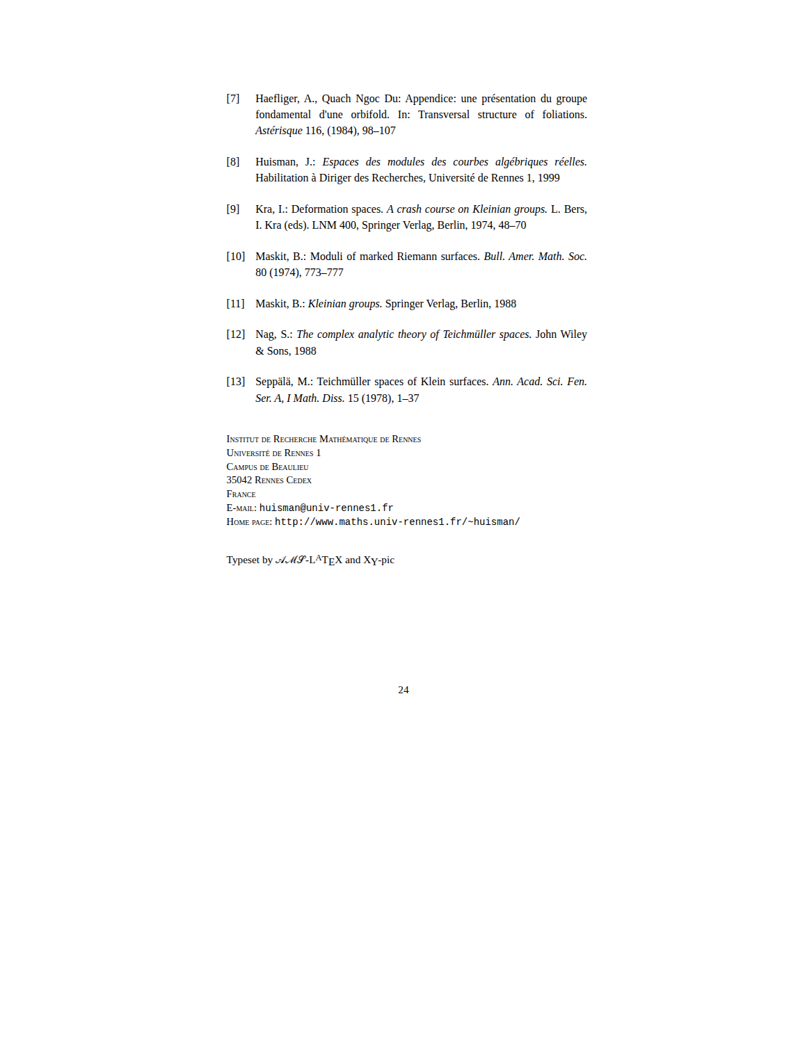[7] Haefliger, A., Quach Ngoc Du: Appendice: une présentation du groupe fondamental d'une orbifold. In: Transversal structure of foliations. Astérisque 116, (1984), 98–107
[8] Huisman, J.: Espaces des modules des courbes algébriques réelles. Habilitation à Diriger des Recherches, Université de Rennes 1, 1999
[9] Kra, I.: Deformation spaces. A crash course on Kleinian groups. L. Bers, I. Kra (eds). LNM 400, Springer Verlag, Berlin, 1974, 48–70
[10] Maskit, B.: Moduli of marked Riemann surfaces. Bull. Amer. Math. Soc. 80 (1974), 773–777
[11] Maskit, B.: Kleinian groups. Springer Verlag, Berlin, 1988
[12] Nag, S.: The complex analytic theory of Teichmüller spaces. John Wiley & Sons, 1988
[13] Seppälä, M.: Teichmüller spaces of Klein surfaces. Ann. Acad. Sci. Fen. Ser. A, I Math. Diss. 15 (1978), 1–37
Institut de Recherche Mathématique de Rennes
Université de Rennes 1
Campus de Beaulieu
35042 Rennes Cedex
France
E-mail: huisman@univ-rennes1.fr
Home page: http://www.maths.univ-rennes1.fr/~huisman/
Typeset by 𝒜ℳ𝒮-LATEX and XY-pic
24